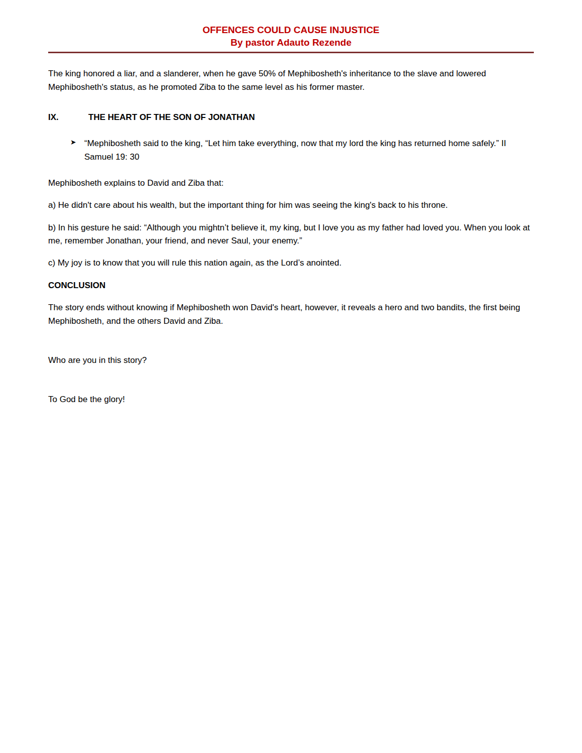OFFENCES COULD CAUSE INJUSTICE
By pastor Adauto Rezende
The king honored a liar, and a slanderer, when he gave 50% of Mephibosheth's inheritance to the slave and lowered Mephibosheth's status, as he promoted Ziba to the same level as his former master.
IX. THE HEART OF THE SON OF JONATHAN
“Mephibosheth said to the king, “Let him take everything, now that my lord the king has returned home safely.” II Samuel 19: 30
Mephibosheth explains to David and Ziba that:
a) He didn't care about his wealth, but the important thing for him was seeing the king's back to his throne.
b) In his gesture he said: “Although you mightn’t believe it, my king, but I love you as my father had loved you. When you look at me, remember Jonathan, your friend, and never Saul, your enemy.”
c) My joy is to know that you will rule this nation again, as the Lord’s anointed.
CONCLUSION
The story ends without knowing if Mephibosheth won David's heart, however, it reveals a hero and two bandits, the first being Mephibosheth, and the others David and Ziba.
Who are you in this story?
To God be the glory!